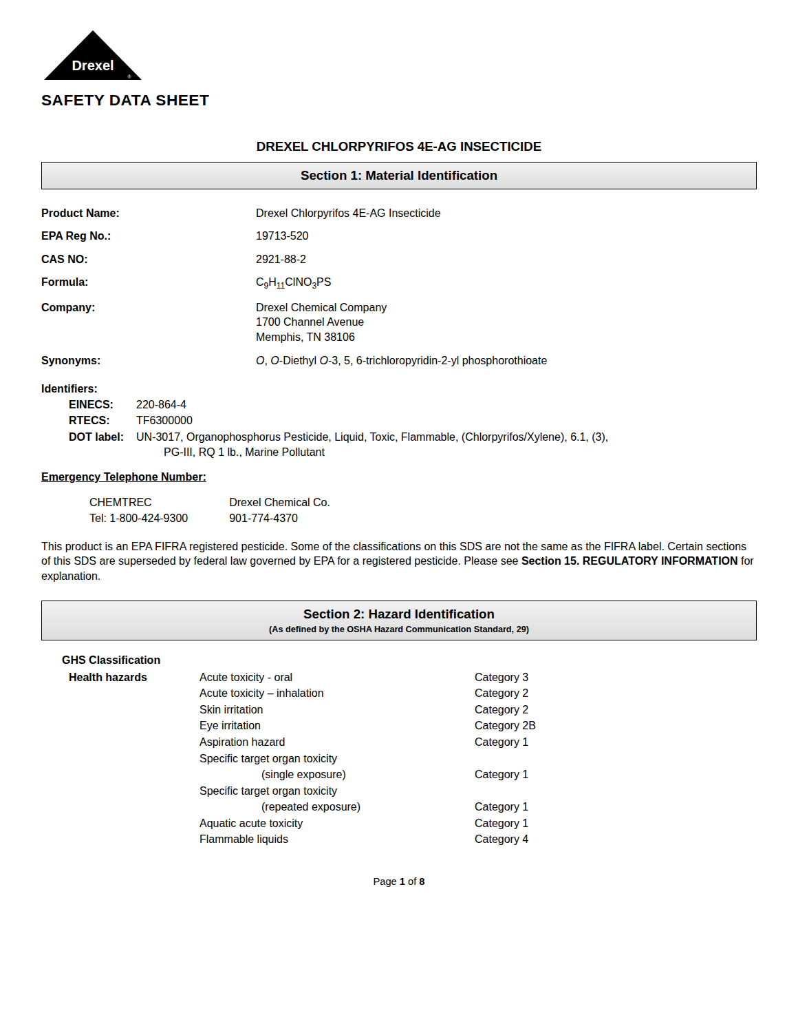Drexel ®
SAFETY DATA SHEET
DREXEL CHLORPYRIFOS 4E-AG INSECTICIDE
Section 1: Material Identification
| Product Name: | Drexel Chlorpyrifos 4E-AG Insecticide |
| EPA Reg No.: | 19713-520 |
| CAS NO: | 2921-88-2 |
| Formula: | C 9 H 11 ClNO 3 PS |
| Company: | Drexel Chemical Company 1700 Channel Avenue Memphis, TN 38106 |
| Synonyms: | O , O -Diethyl O -3, 5, 6-trichloropyridin-2-yl phosphorothioate |
Identifiers:
| EINECS: | 220-864-4 |
| RTECS: | TF6300000 |
| DOT label: | UN-3017, Organophosphorus Pesticide, Liquid, Toxic, Flammable, (Chlorpyrifos/Xylene), 6.1, (3), PG-III, RQ 1 lb., Marine Pollutant |
Emergency Telephone Number:
| CHEMTREC | Drexel Chemical Co. |
| Tel: 1-800-424-9300 | 901-774-4370 |
This product is an EPA FIFRA registered pesticide. Some of the classifications on this SDS are not the same as the FIFRA label. Certain sections of this SDS are superseded by federal law governed by EPA for a registered pesticide. Please see Section 15. REGULATORY INFORMATION for explanation.
Section 2: Hazard Identification
(As defined by the OSHA Hazard Communication Standard, 29)
GHS Classification
| Health hazards | Acute toxicity - oral | Category 3 |
| | Acute toxicity – inhalation | Category 2 |
| | Skin irritation | Category 2 |
| | Eye irritation | Category 2B |
| | Aspiration hazard | Category 1 |
| | Specific target organ toxicity | |
| | (single exposure) | Category 1 |
| | Specific target organ toxicity | |
| | (repeated exposure) | Category 1 |
| | Aquatic acute toxicity | Category 1 |
| | Flammable liquids | Category 4 |
Page 1 of 8